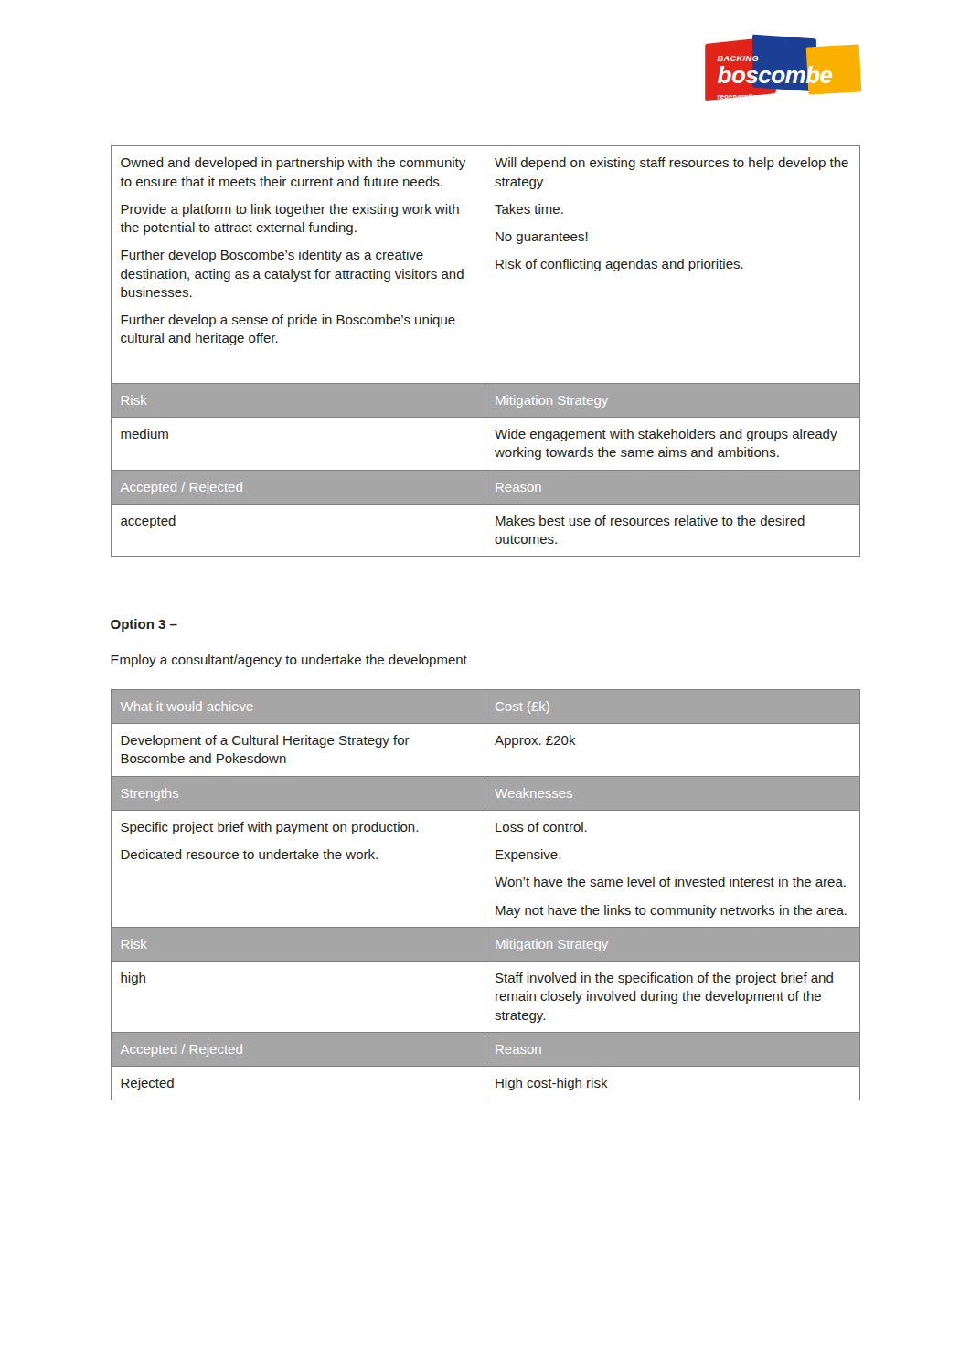BACKING
boscombe
regeneration partnership
| Owned and developed in partnership with the community to ensure that it meets their current and future needs. Provide a platform to link together the existing work with the potential to attract external funding. Further develop Boscombe’s identity as a creative destination, acting as a catalyst for attracting visitors and businesses. Further develop a sense of pride in Boscombe’s unique cultural and heritage offer. | Will depend on existing staff resources to help develop the strategy Takes time. No guarantees! Risk of conflicting agendas and priorities. |
| Risk | Mitigation Strategy |
| medium | Wide engagement with stakeholders and groups already working towards the same aims and ambitions. |
| Accepted / Rejected | Reason |
| accepted | Makes best use of resources relative to the desired outcomes. |
Option 3 –
Employ a consultant/agency to undertake the development
| What it would achieve | Cost (£k) |
| Development of a Cultural Heritage Strategy for Boscombe and Pokesdown | Approx. £20k |
| Strengths | Weaknesses |
| Specific project brief with payment on production. Dedicated resource to undertake the work. | Loss of control. Expensive. Won’t have the same level of invested interest in the area. May not have the links to community networks in the area. |
| Risk | Mitigation Strategy |
| high | Staff involved in the specification of the project brief and remain closely involved during the development of the strategy. |
| Accepted / Rejected | Reason |
| Rejected | High cost-high risk |